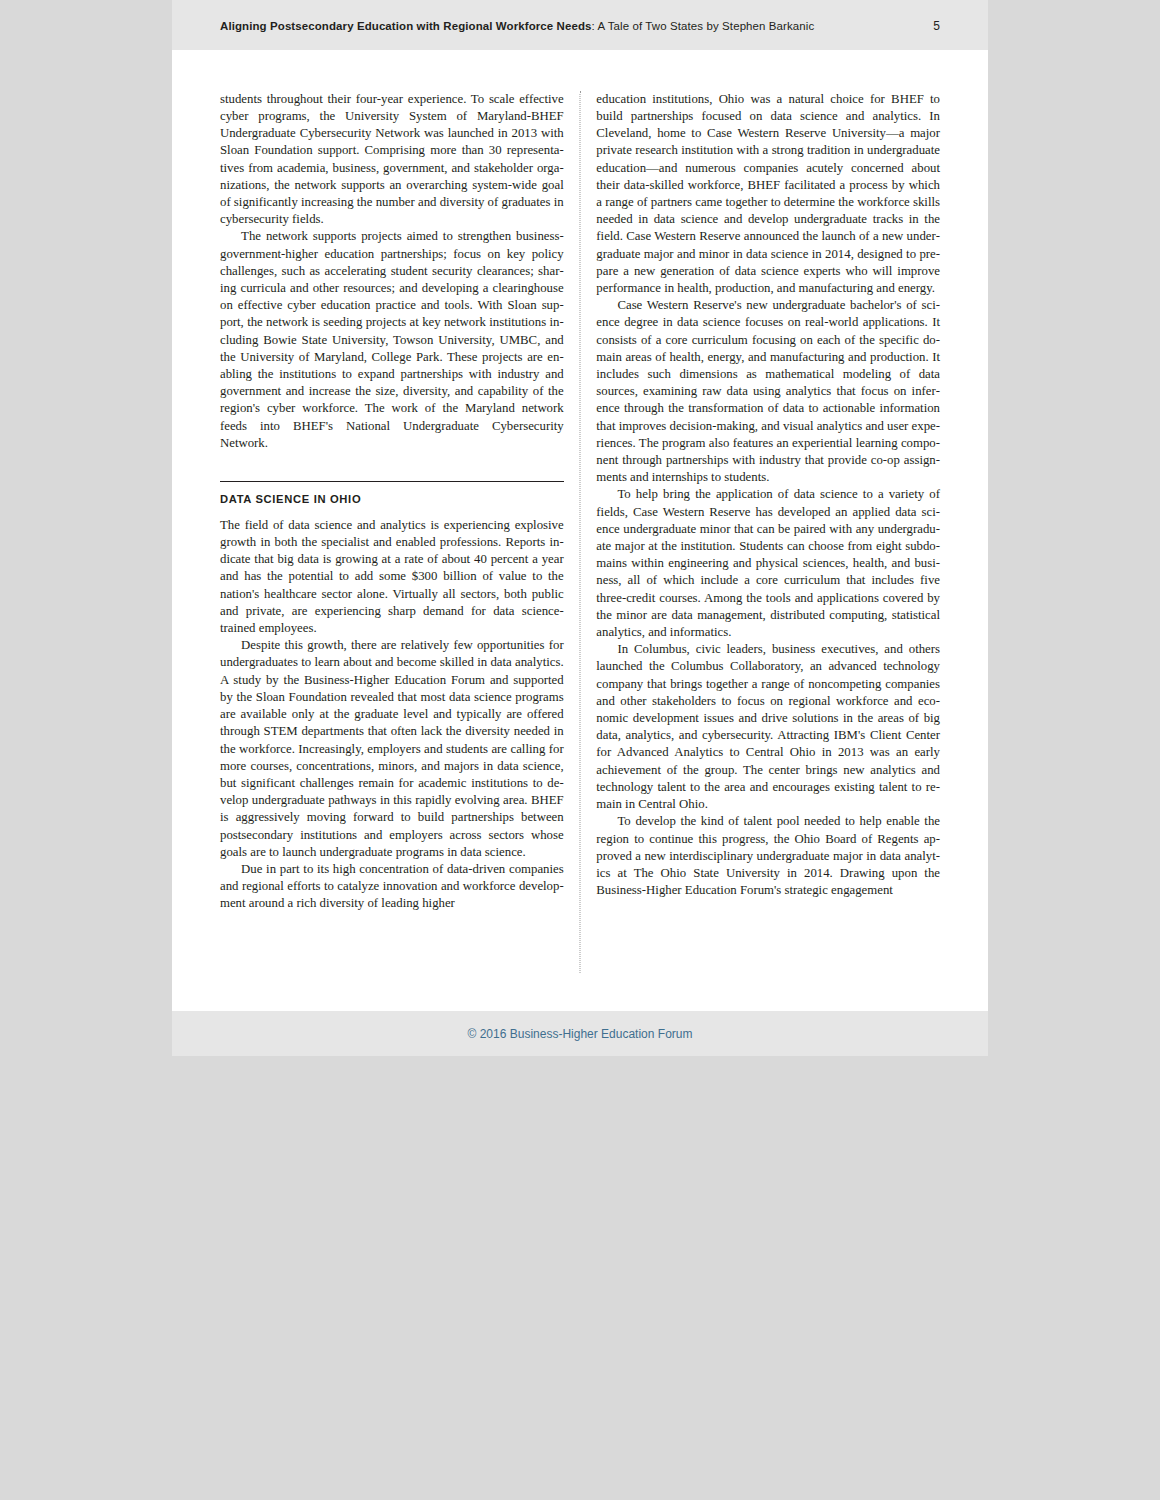Aligning Postsecondary Education with Regional Workforce Needs: A Tale of Two States by Stephen Barkanic
5
students throughout their four-year experience. To scale effective cyber programs, the University System of Maryland-BHEF Undergraduate Cybersecurity Network was launched in 2013 with Sloan Foundation support. Comprising more than 30 representatives from academia, business, government, and stakeholder organizations, the network supports an overarching system-wide goal of significantly increasing the number and diversity of graduates in cybersecurity fields.
The network supports projects aimed to strengthen business-government-higher education partnerships; focus on key policy challenges, such as accelerating student security clearances; sharing curricula and other resources; and developing a clearinghouse on effective cyber education practice and tools. With Sloan support, the network is seeding projects at key network institutions including Bowie State University, Towson University, UMBC, and the University of Maryland, College Park. These projects are enabling the institutions to expand partnerships with industry and government and increase the size, diversity, and capability of the region's cyber workforce. The work of the Maryland network feeds into BHEF's National Undergraduate Cybersecurity Network.
Data Science in Ohio
The field of data science and analytics is experiencing explosive growth in both the specialist and enabled professions. Reports indicate that big data is growing at a rate of about 40 percent a year and has the potential to add some $300 billion of value to the nation's healthcare sector alone. Virtually all sectors, both public and private, are experiencing sharp demand for data science-trained employees.
Despite this growth, there are relatively few opportunities for undergraduates to learn about and become skilled in data analytics. A study by the Business-Higher Education Forum and supported by the Sloan Foundation revealed that most data science programs are available only at the graduate level and typically are offered through STEM departments that often lack the diversity needed in the workforce. Increasingly, employers and students are calling for more courses, concentrations, minors, and majors in data science, but significant challenges remain for academic institutions to develop undergraduate pathways in this rapidly evolving area. BHEF is aggressively moving forward to build partnerships between postsecondary institutions and employers across sectors whose goals are to launch undergraduate programs in data science.
Due in part to its high concentration of data-driven companies and regional efforts to catalyze innovation and workforce development around a rich diversity of leading higher
education institutions, Ohio was a natural choice for BHEF to build partnerships focused on data science and analytics. In Cleveland, home to Case Western Reserve University—a major private research institution with a strong tradition in undergraduate education—and numerous companies acutely concerned about their data-skilled workforce, BHEF facilitated a process by which a range of partners came together to determine the workforce skills needed in data science and develop undergraduate tracks in the field. Case Western Reserve announced the launch of a new undergraduate major and minor in data science in 2014, designed to prepare a new generation of data science experts who will improve performance in health, production, and manufacturing and energy.
Case Western Reserve's new undergraduate bachelor's of science degree in data science focuses on real-world applications. It consists of a core curriculum focusing on each of the specific domain areas of health, energy, and manufacturing and production. It includes such dimensions as mathematical modeling of data sources, examining raw data using analytics that focus on inference through the transformation of data to actionable information that improves decision-making, and visual analytics and user experiences. The program also features an experiential learning component through partnerships with industry that provide co-op assignments and internships to students.
To help bring the application of data science to a variety of fields, Case Western Reserve has developed an applied data science undergraduate minor that can be paired with any undergraduate major at the institution. Students can choose from eight subdomains within engineering and physical sciences, health, and business, all of which include a core curriculum that includes five three-credit courses. Among the tools and applications covered by the minor are data management, distributed computing, statistical analytics, and informatics.
In Columbus, civic leaders, business executives, and others launched the Columbus Collaboratory, an advanced technology company that brings together a range of noncompeting companies and other stakeholders to focus on regional workforce and economic development issues and drive solutions in the areas of big data, analytics, and cybersecurity. Attracting IBM's Client Center for Advanced Analytics to Central Ohio in 2013 was an early achievement of the group. The center brings new analytics and technology talent to the area and encourages existing talent to remain in Central Ohio.
To develop the kind of talent pool needed to help enable the region to continue this progress, the Ohio Board of Regents approved a new interdisciplinary undergraduate major in data analytics at The Ohio State University in 2014. Drawing upon the Business-Higher Education Forum's strategic engagement
© 2016 Business-Higher Education Forum